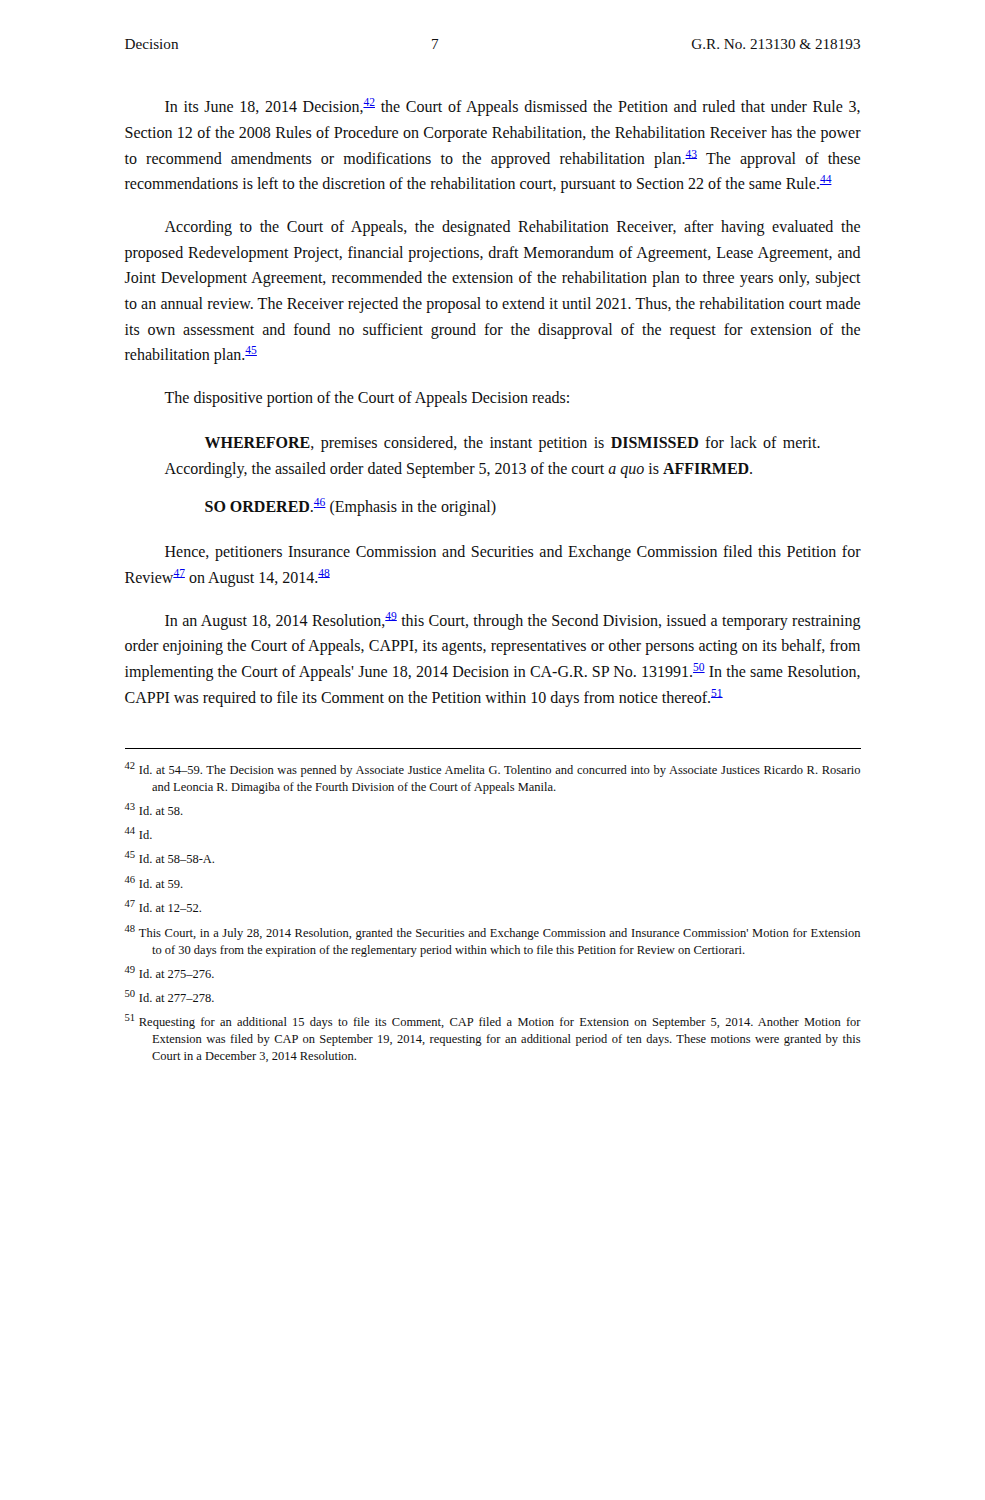Decision 7 G.R. No. 213130 & 218193
In its June 18, 2014 Decision,42 the Court of Appeals dismissed the Petition and ruled that under Rule 3, Section 12 of the 2008 Rules of Procedure on Corporate Rehabilitation, the Rehabilitation Receiver has the power to recommend amendments or modifications to the approved rehabilitation plan.43 The approval of these recommendations is left to the discretion of the rehabilitation court, pursuant to Section 22 of the same Rule.44
According to the Court of Appeals, the designated Rehabilitation Receiver, after having evaluated the proposed Redevelopment Project, financial projections, draft Memorandum of Agreement, Lease Agreement, and Joint Development Agreement, recommended the extension of the rehabilitation plan to three years only, subject to an annual review. The Receiver rejected the proposal to extend it until 2021. Thus, the rehabilitation court made its own assessment and found no sufficient ground for the disapproval of the request for extension of the rehabilitation plan.45
The dispositive portion of the Court of Appeals Decision reads:
WHEREFORE, premises considered, the instant petition is DISMISSED for lack of merit. Accordingly, the assailed order dated September 5, 2013 of the court a quo is AFFIRMED.
SO ORDERED.46 (Emphasis in the original)
Hence, petitioners Insurance Commission and Securities and Exchange Commission filed this Petition for Review47 on August 14, 2014.48
In an August 18, 2014 Resolution,49 this Court, through the Second Division, issued a temporary restraining order enjoining the Court of Appeals, CAPPI, its agents, representatives or other persons acting on its behalf, from implementing the Court of Appeals' June 18, 2014 Decision in CA-G.R. SP No. 131991.50 In the same Resolution, CAPPI was required to file its Comment on the Petition within 10 days from notice thereof.51
42 Id. at 54–59. The Decision was penned by Associate Justice Amelita G. Tolentino and concurred into by Associate Justices Ricardo R. Rosario and Leoncia R. Dimagiba of the Fourth Division of the Court of Appeals Manila.
43 Id. at 58.
44 Id.
45 Id. at 58–58-A.
46 Id. at 59.
47 Id. at 12–52.
48 This Court, in a July 28, 2014 Resolution, granted the Securities and Exchange Commission and Insurance Commission' Motion for Extension to of 30 days from the expiration of the reglementary period within which to file this Petition for Review on Certiorari.
49 Id. at 275–276.
50 Id. at 277–278.
51 Requesting for an additional 15 days to file its Comment, CAP filed a Motion for Extension on September 5, 2014. Another Motion for Extension was filed by CAP on September 19, 2014, requesting for an additional period of ten days. These motions were granted by this Court in a December 3, 2014 Resolution.